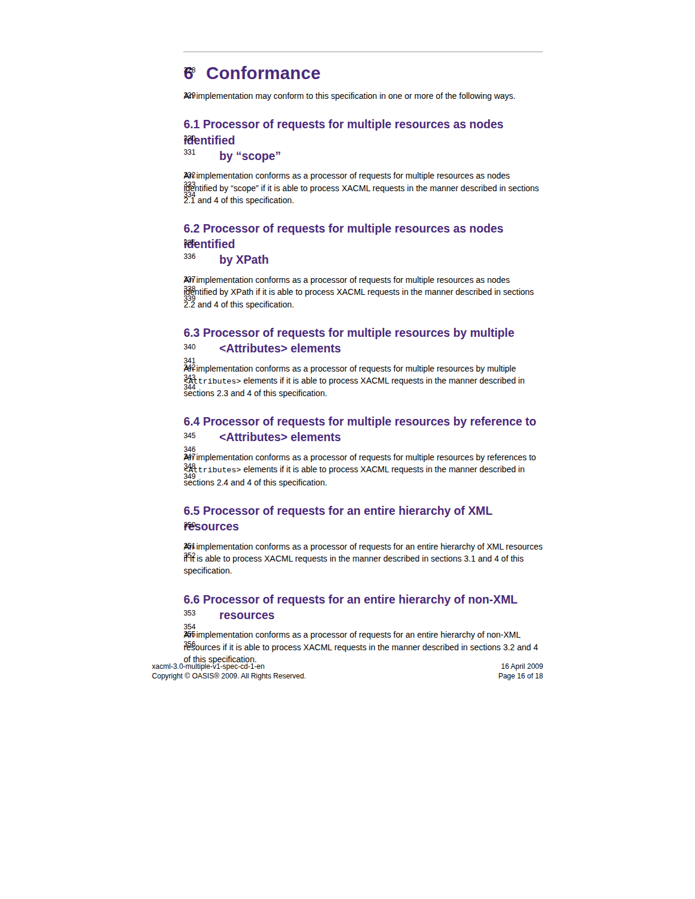328
6 Conformance
329
An implementation may conform to this specification in one or more of the following ways.
330 331
6.1 Processor of requests for multiple resources as nodes identified by “scope”
332 333 334
An implementation conforms as a processor of requests for multiple resources as nodes identified by “scope” if it is able to process XACML requests in the manner described in sections 2.1 and 4 of this specification.
335 336
6.2 Processor of requests for multiple resources as nodes identified by XPath
337 338 339
An implementation conforms as a processor of requests for multiple resources as nodes identified by XPath if it is able to process XACML requests in the manner described in sections 2.2 and 4 of this specification.
340 341
6.3 Processor of requests for multiple resources by multiple<Attributes> elements
342 343 344
An implementation conforms as a processor of requests for multiple resources by multiple <Attributes> elements if it is able to process XACML requests in the manner described in sections 2.3 and 4 of this specification.
345 346
6.4 Processor of requests for multiple resources by reference to<Attributes> elements
347 348 349
An implementation conforms as a processor of requests for multiple resources by references to <Attributes> elements if it is able to process XACML requests in the manner described in sections 2.4 and 4 of this specification.
350
6.5 Processor of requests for an entire hierarchy of XML resources
351 352
An implementation conforms as a processor of requests for an entire hierarchy of XML resources if it is able to process XACML requests in the manner described in sections 3.1 and 4 of this specification.
353 354
6.6 Processor of requests for an entire hierarchy of non-XML resources
355 356
An implementation conforms as a processor of requests for an entire hierarchy of non-XML resources if it is able to process XACML requests in the manner described in sections 3.2 and 4 of this specification.
xacml-3.0-multiple-v1-spec-cd-1-en
Copyright © OASIS® 2009. All Rights Reserved.
16 April 2009
Page 16 of 18